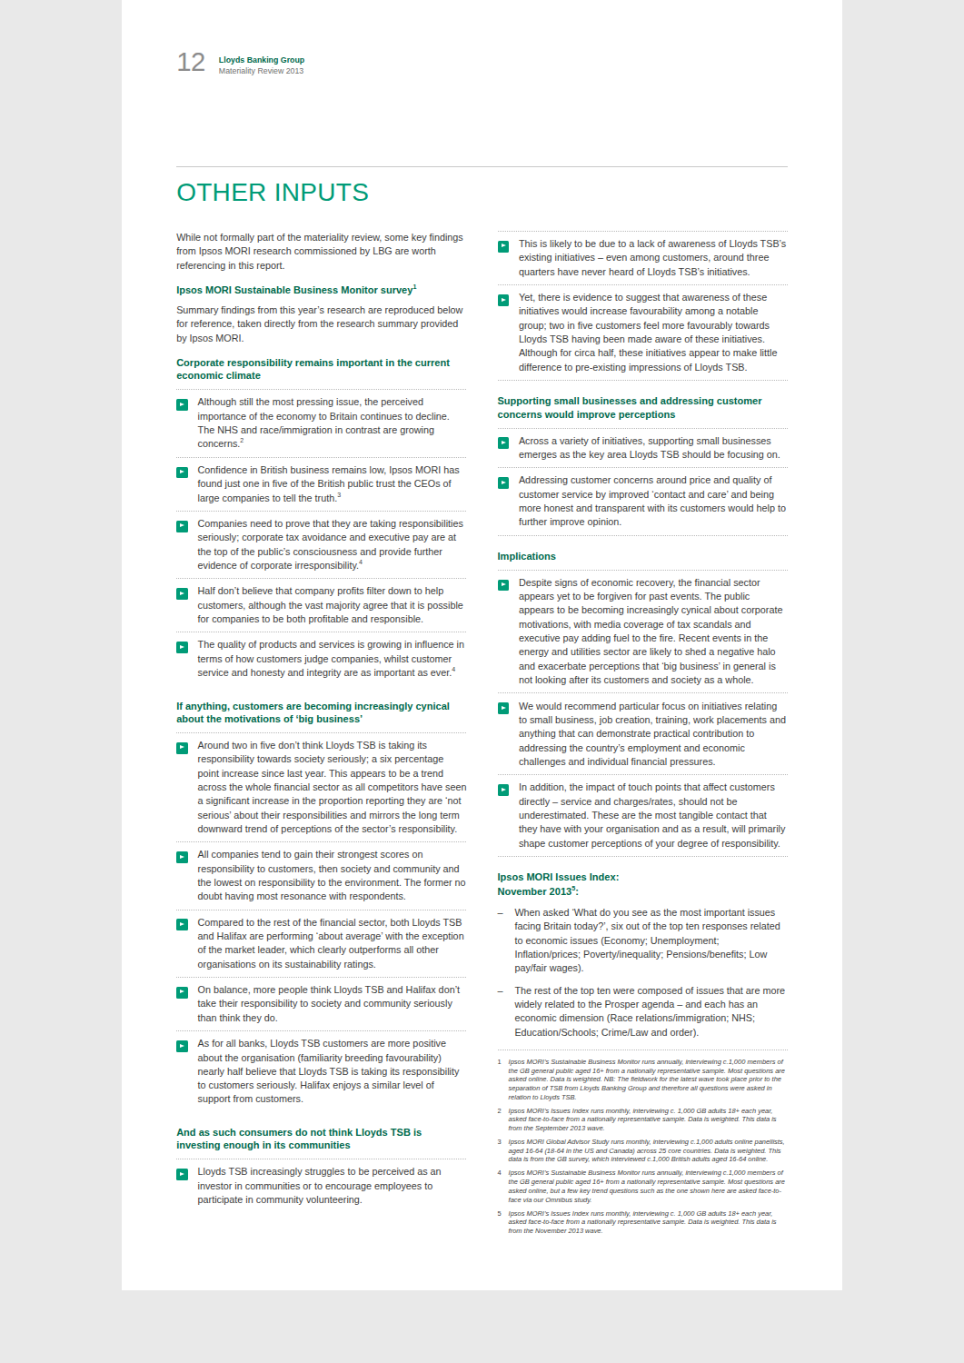12
Lloyds Banking Group Materiality Review 2013
OTHER INPUTS
While not formally part of the materiality review, some key findings from Ipsos MORI research commissioned by LBG are worth referencing in this report.
Ipsos MORI Sustainable Business Monitor survey1
Summary findings from this year’s research are reproduced below for reference, taken directly from the research summary provided by Ipsos MORI.
Corporate responsibility remains important in the current economic climate
Although still the most pressing issue, the perceived importance of the economy to Britain continues to decline. The NHS and race/immigration in contrast are growing concerns.2
Confidence in British business remains low, Ipsos MORI has found just one in five of the British public trust the CEOs of large companies to tell the truth.3
Companies need to prove that they are taking responsibilities seriously; corporate tax avoidance and executive pay are at the top of the public’s consciousness and provide further evidence of corporate irresponsibility.4
Half don’t believe that company profits filter down to help customers, although the vast majority agree that it is possible for companies to be both profitable and responsible.
The quality of products and services is growing in influence in terms of how customers judge companies, whilst customer service and honesty and integrity are as important as ever.4
If anything, customers are becoming increasingly cynical about the motivations of ‘big business’
Around two in five don’t think Lloyds TSB is taking its responsibility towards society seriously; a six percentage point increase since last year. This appears to be a trend across the whole financial sector as all competitors have seen a significant increase in the proportion reporting they are ‘not serious’ about their responsibilities and mirrors the long term downward trend of perceptions of the sector’s responsibility.
All companies tend to gain their strongest scores on responsibility to customers, then society and community and the lowest on responsibility to the environment. The former no doubt having most resonance with respondents.
Compared to the rest of the financial sector, both Lloyds TSB and Halifax are performing ‘about average’ with the exception of the market leader, which clearly outperforms all other organisations on its sustainability ratings.
On balance, more people think Lloyds TSB and Halifax don’t take their responsibility to society and community seriously than think they do.
As for all banks, Lloyds TSB customers are more positive about the organisation (familiarity breeding favourability) nearly half believe that Lloyds TSB is taking its responsibility to customers seriously. Halifax enjoys a similar level of support from customers.
And as such consumers do not think Lloyds TSB is investing enough in its communities
Lloyds TSB increasingly struggles to be perceived as an investor in communities or to encourage employees to participate in community volunteering.
This is likely to be due to a lack of awareness of Lloyds TSB’s existing initiatives – even among customers, around three quarters have never heard of Lloyds TSB’s initiatives.
Yet, there is evidence to suggest that awareness of these initiatives would increase favourability among a notable group; two in five customers feel more favourably towards Lloyds TSB having been made aware of these initiatives. Although for circa half, these initiatives appear to make little difference to pre-existing impressions of Lloyds TSB.
Supporting small businesses and addressing customer concerns would improve perceptions
Across a variety of initiatives, supporting small businesses emerges as the key area Lloyds TSB should be focusing on.
Addressing customer concerns around price and quality of customer service by improved ‘contact and care’ and being more honest and transparent with its customers would help to further improve opinion.
Implications
Despite signs of economic recovery, the financial sector appears yet to be forgiven for past events. The public appears to be becoming increasingly cynical about corporate motivations, with media coverage of tax scandals and executive pay adding fuel to the fire. Recent events in the energy and utilities sector are likely to shed a negative halo and exacerbate perceptions that ‘big business’ in general is not looking after its customers and society as a whole.
We would recommend particular focus on initiatives relating to small business, job creation, training, work placements and anything that can demonstrate practical contribution to addressing the country’s employment and economic challenges and individual financial pressures.
In addition, the impact of touch points that affect customers directly – service and charges/rates, should not be underestimated. These are the most tangible contact that they have with your organisation and as a result, will primarily shape customer perceptions of your degree of responsibility.
Ipsos MORI Issues Index:
November 20135:
When asked ‘What do you see as the most important issues facing Britain today?’, six out of the top ten responses related to economic issues (Economy; Unemployment; Inflation/prices; Poverty/inequality; Pensions/benefits; Low pay/fair wages).
The rest of the top ten were composed of issues that are more widely related to the Prosper agenda – and each has an economic dimension (Race relations/immigration; NHS; Education/Schools; Crime/Law and order).
Ipsos MORI’s Sustainable Business Monitor runs annually, interviewing c.1,000 members of the GB general public aged 16+ from a nationally representative sample. Most questions are asked online. Data is weighted. NB: The fieldwork for the latest wave took place prior to the separation of TSB from Lloyds Banking Group and therefore all questions were asked in relation to Lloyds TSB.
Ipsos MORI’s Issues Index runs monthly, interviewing c. 1,000 GB adults 18+ each year, asked face-to-face from a nationally representative sample. Data is weighted. This data is from the September 2013 wave.
Ipsos MORI Global Advisor Study runs monthly, interviewing c.1,000 adults online panellists, aged 16-64 (18-64 in the US and Canada) across 25 core countries. Data is weighted. This data is from the GB survey, which interviewed c.1,000 British adults aged 16-64 online.
Ipsos MORI’s Sustainable Business Monitor runs annually, interviewing c.1,000 members of the GB general public aged 16+ from a nationally representative sample. Most questions are asked online, but a few key trend questions such as the one shown here are asked face-to-face via our Omnibus study.
Ipsos MORI’s Issues Index runs monthly, interviewing c. 1,000 GB adults 18+ each year, asked face-to-face from a nationally representative sample. Data is weighted. This data is from the November 2013 wave.